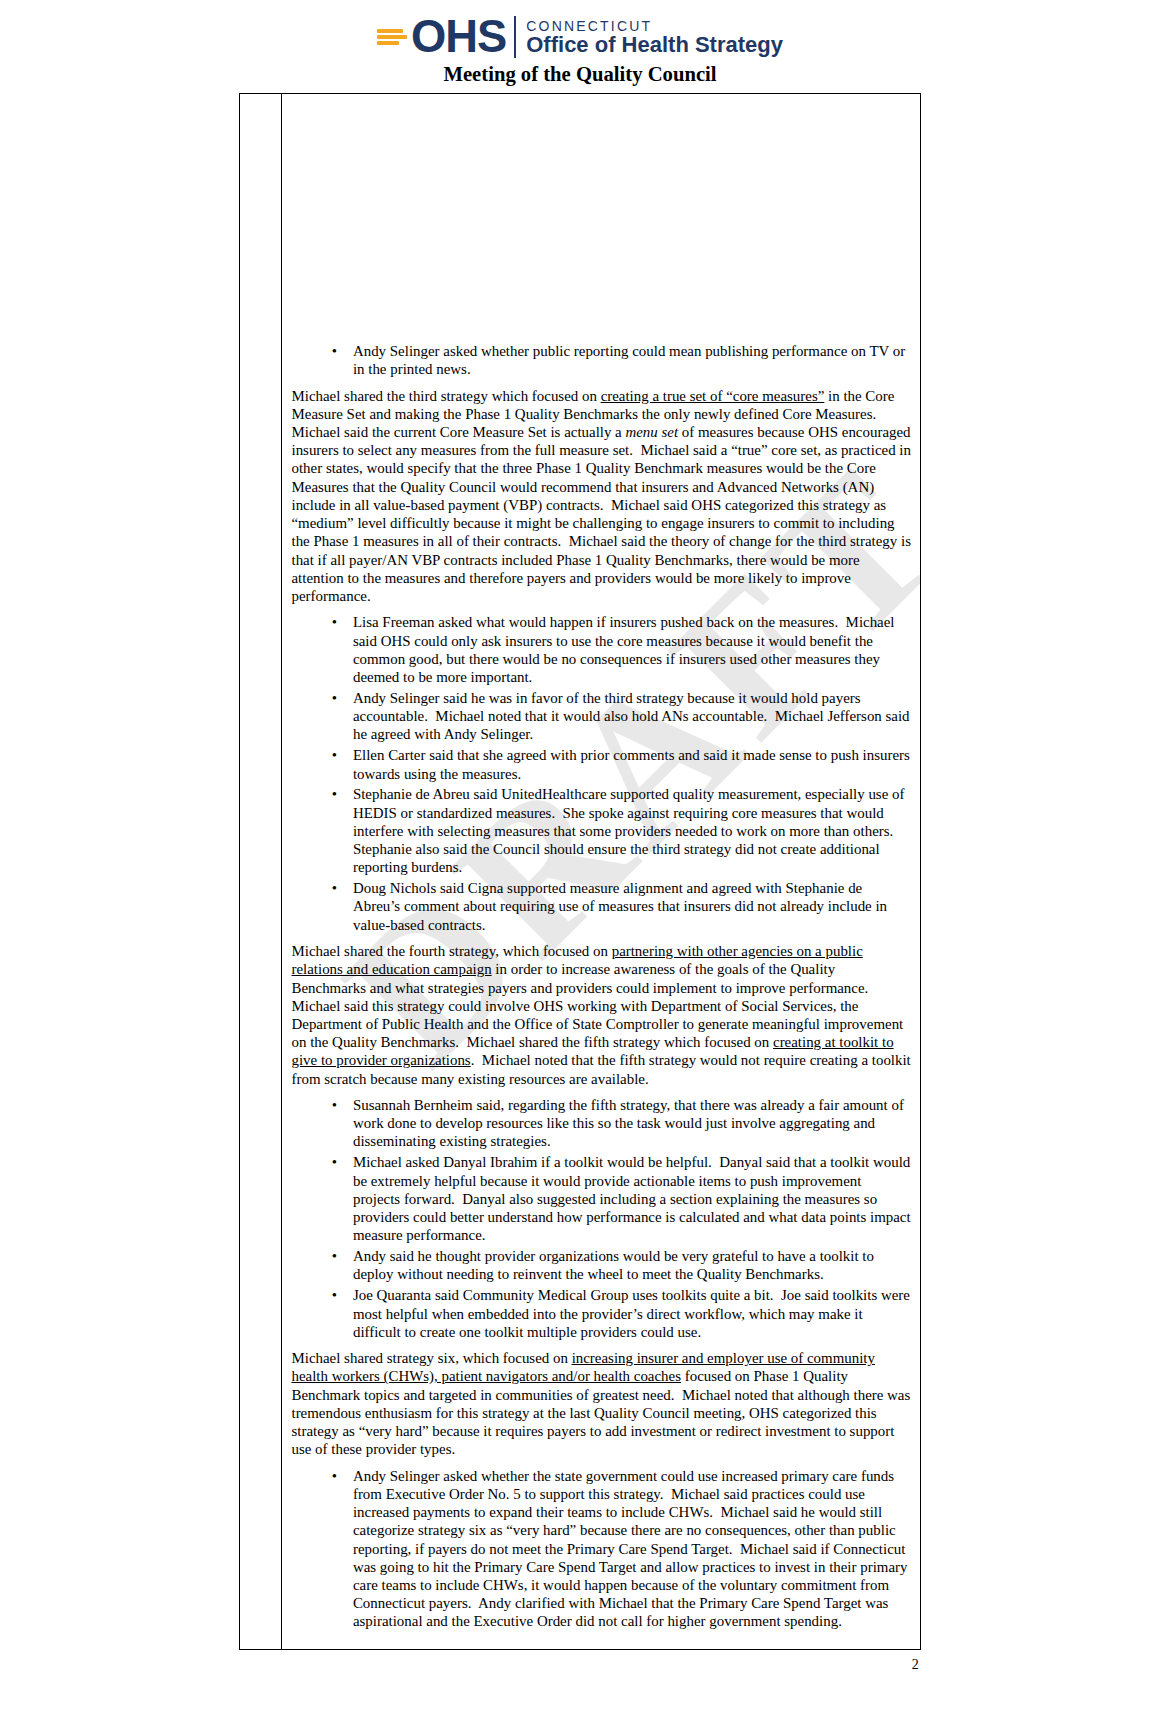OHS Connecticut
Office of Health Strategy
Meeting of the Quality Council
DRAFT
Andy Selinger asked whether public reporting could mean publishing performance on TV or in the printed news.
Michael shared the third strategy which focused on creating a true set of “core measures” in the Core Measure Set and making the Phase 1 Quality Benchmarks the only newly defined Core Measures. Michael said the current Core Measure Set is actually a menu set of measures because OHS encouraged insurers to select any measures from the full measure set. Michael said a “true” core set, as practiced in other states, would specify that the three Phase 1 Quality Benchmark measures would be the Core Measures that the Quality Council would recommend that insurers and Advanced Networks (AN) include in all value-based payment (VBP) contracts. Michael said OHS categorized this strategy as “medium” level difficultly because it might be challenging to engage insurers to commit to including the Phase 1 measures in all of their contracts. Michael said the theory of change for the third strategy is that if all payer/AN VBP contracts included Phase 1 Quality Benchmarks, there would be more attention to the measures and therefore payers and providers would be more likely to improve performance.
Lisa Freeman asked what would happen if insurers pushed back on the measures. Michael said OHS could only ask insurers to use the core measures because it would benefit the common good, but there would be no consequences if insurers used other measures they deemed to be more important.
Andy Selinger said he was in favor of the third strategy because it would hold payers accountable. Michael noted that it would also hold ANs accountable. Michael Jefferson said he agreed with Andy Selinger.
Ellen Carter said that she agreed with prior comments and said it made sense to push insurers towards using the measures.
Stephanie de Abreu said UnitedHealthcare supported quality measurement, especially use of HEDIS or standardized measures. She spoke against requiring core measures that would interfere with selecting measures that some providers needed to work on more than others. Stephanie also said the Council should ensure the third strategy did not create additional reporting burdens.
Doug Nichols said Cigna supported measure alignment and agreed with Stephanie de Abreu’s comment about requiring use of measures that insurers did not already include in value-based contracts.
Michael shared the fourth strategy, which focused on partnering with other agencies on a public relations and education campaign in order to increase awareness of the goals of the Quality Benchmarks and what strategies payers and providers could implement to improve performance. Michael said this strategy could involve OHS working with Department of Social Services, the Department of Public Health and the Office of State Comptroller to generate meaningful improvement on the Quality Benchmarks. Michael shared the fifth strategy which focused on creating at toolkit to give to provider organizations. Michael noted that the fifth strategy would not require creating a toolkit from scratch because many existing resources are available.
Susannah Bernheim said, regarding the fifth strategy, that there was already a fair amount of work done to develop resources like this so the task would just involve aggregating and disseminating existing strategies.
Michael asked Danyal Ibrahim if a toolkit would be helpful. Danyal said that a toolkit would be extremely helpful because it would provide actionable items to push improvement projects forward. Danyal also suggested including a section explaining the measures so providers could better understand how performance is calculated and what data points impact measure performance.
Andy said he thought provider organizations would be very grateful to have a toolkit to deploy without needing to reinvent the wheel to meet the Quality Benchmarks.
Joe Quaranta said Community Medical Group uses toolkits quite a bit. Joe said toolkits were most helpful when embedded into the provider’s direct workflow, which may make it difficult to create one toolkit multiple providers could use.
Michael shared strategy six, which focused on increasing insurer and employer use of community health workers (CHWs), patient navigators and/or health coaches focused on Phase 1 Quality Benchmark topics and targeted in communities of greatest need. Michael noted that although there was tremendous enthusiasm for this strategy at the last Quality Council meeting, OHS categorized this strategy as “very hard” because it requires payers to add investment or redirect investment to support use of these provider types.
Andy Selinger asked whether the state government could use increased primary care funds from Executive Order No. 5 to support this strategy. Michael said practices could use increased payments to expand their teams to include CHWs. Michael said he would still categorize strategy six as “very hard” because there are no consequences, other than public reporting, if payers do not meet the Primary Care Spend Target. Michael said if Connecticut was going to hit the Primary Care Spend Target and allow practices to invest in their primary care teams to include CHWs, it would happen because of the voluntary commitment from Connecticut payers. Andy clarified with Michael that the Primary Care Spend Target was aspirational and the Executive Order did not call for higher government spending.
2